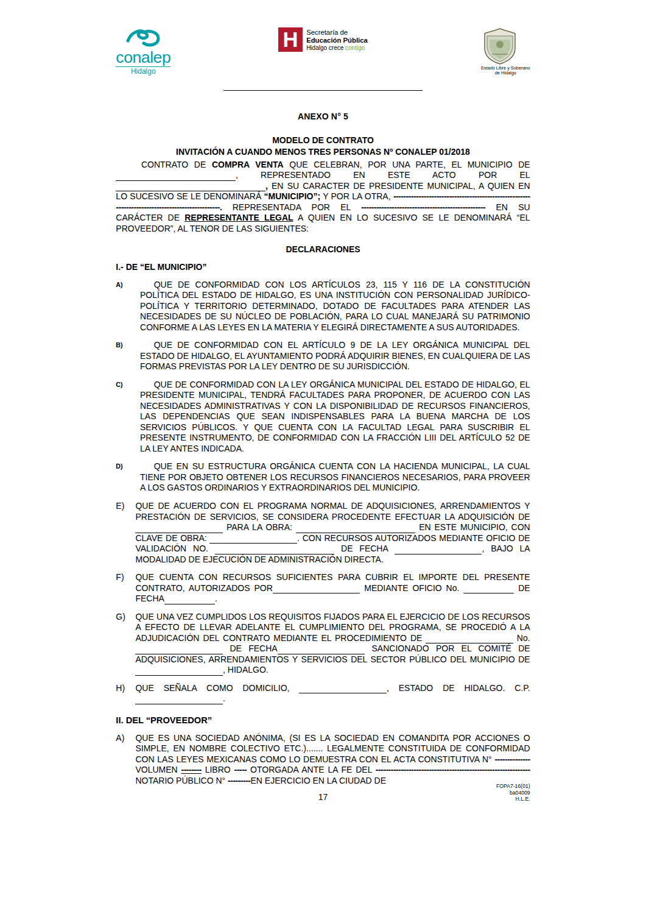conalep
Hidalgo
H
Secretaría de
Educación Pública
Hidalgo crece contigo
Estado Libre y Soberano
de Hidalgo
ANEXO N° 5
MODELO DE CONTRATO INVITACIÓN A CUANDO MENOS TRES PERSONAS Nº CONALEP 01/2018
CONTRATO DE COMPRA VENTA QUE CELEBRAN, POR UNA PARTE, EL MUNICIPIO DE , REPRESENTADO EN ESTE ACTO POR EL , EN SU CARACTER DE PRESIDENTE MUNICIPAL, A QUIEN EN LO SUCESIVO SE LE DENOMINARÁ “MUNICIPIO”; Y POR LA OTRA, -----------------------------------------------------------------------------------------------. REPRESENTADA POR EL ------------------------------------------------- EN SU CARÁCTER DE REPRESENTANTE LEGAL A QUIEN EN LO SUCESIVO SE LE DENOMINARÁ “EL PROVEEDOR”, AL TENOR DE LAS SIGUIENTES:
DECLARACIONES
I.- DE “EL MUNICIPIO”
A)
QUE DE CONFORMIDAD CON LOS ARTÍCULOS 23, 115 Y 116 DE LA CONSTITUCIÓN POLÍTICA DEL ESTADO DE HIDALGO, ES UNA INSTITUCIÓN CON PERSONALIDAD JURÍDICO- POLÍTICA Y TERRITORIO DETERMINADO, DOTADO DE FACULTADES PARA ATENDER LAS NECESIDADES DE SU NÚCLEO DE POBLACIÓN, PARA LO CUAL MANEJARÁ SU PATRIMONIO CONFORME A LAS LEYES EN LA MATERIA Y ELEGIRÁ DIRECTAMENTE A SUS AUTORIDADES.
B)
QUE DE CONFORMIDAD CON EL ARTÍCULO 9 DE LA LEY ORGÁNICA MUNICIPAL DEL ESTADO DE HIDALGO, EL AYUNTAMIENTO PODRÁ ADQUIRIR BIENES, EN CUALQUIERA DE LAS FORMAS PREVISTAS POR LA LEY DENTRO DE SU JURISDICCIÓN.
C)
QUE DE CONFORMIDAD CON LA LEY ORGÁNICA MUNICIPAL DEL ESTADO DE HIDALGO, EL PRESIDENTE MUNICIPAL, TENDRÁ FACULTADES PARA PROPONER, DE ACUERDO CON LAS NECESIDADES ADMINISTRATIVAS Y CON LA DISPONIBILIDAD DE RECURSOS FINANCIEROS, LAS DEPENDENCIAS QUE SEAN INDISPENSABLES PARA LA BUENA MARCHA DE LOS SERVICIOS PÚBLICOS. Y QUE CUENTA CON LA FACULTAD LEGAL PARA SUSCRIBIR EL PRESENTE INSTRUMENTO, DE CONFORMIDAD CON LA FRACCIÓN LIII DEL ARTÍCULO 52 DE LA LEY ANTES INDICADA.
D)
QUE EN SU ESTRUCTURA ORGÁNICA CUENTA CON LA HACIENDA MUNICIPAL, LA CUAL TIENE POR OBJETO OBTENER LOS RECURSOS FINANCIEROS NECESARIOS, PARA PROVEER A LOS GASTOS ORDINARIOS Y EXTRAORDINARIOS DEL MUNICIPIO.
E)
QUE DE ACUERDO CON EL PROGRAMA NORMAL DE ADQUISICIONES, ARRENDAMIENTOS Y PRESTACIÓN DE SERVICIOS, SE CONSIDERA PROCEDENTE EFECTUAR LA ADQUISICIÓN DE PARA LA OBRA: EN ESTE MUNICIPIO, CON CLAVE DE OBRA: . CON RECURSOS AUTORIZADOS MEDIANTE OFICIO DE VALIDACIÓN NO. DE FECHA , BAJO LA MODALIDAD DE EJECUCIÓN DE ADMINISTRACIÓN DIRECTA.
F)
QUE CUENTA CON RECURSOS SUFICIENTES PARA CUBRIR EL IMPORTE DEL PRESENTE CONTRATO, AUTORIZADOS POR MEDIANTE OFICIO No. DE FECHA .
G)
QUE UNA VEZ CUMPLIDOS LOS REQUISITOS FIJADOS PARA EL EJERCICIO DE LOS RECURSOS A EFECTO DE LLEVAR ADELANTE EL CUMPLIMIENTO DEL PROGRAMA, SE PROCEDIÓ A LA ADJUDICACIÓN DEL CONTRATO MEDIANTE EL PROCEDIMIENTO DE No. DE FECHA SANCIONADO POR EL COMITÉ DE ADQUISICIONES, ARRENDAMIENTOS Y SERVICIOS DEL SECTOR PÚBLICO DEL MUNICIPIO DE , HIDALGO.
H)
QUE SEÑALA COMO DOMICILIO, , ESTADO DE HIDALGO. C.P. .
II. DEL “PROVEEDOR”
A)
QUE ES UNA SOCIEDAD ANÓNIMA, (SI ES LA SOCIEDAD EN COMANDITA POR ACCIONES O SIMPLE, EN NOMBRE COLECTIVO ETC.)....... LEGALMENTE CONSTITUIDA DE CONFORMIDAD CON LAS LEYES MEXICANAS COMO LO DEMUESTRA CON EL ACTA CONSTITUTIVA N° --------------VOLUMEN -------- LIBRO ----- OTORGADA ANTE LA FE DEL ------------------------------------------------------------- NOTARIO PÚBLICO N° ---------EN EJERCICIO EN LA CIUDAD DE
17
FOPA7-16(01)
ba04009
H.L.E.